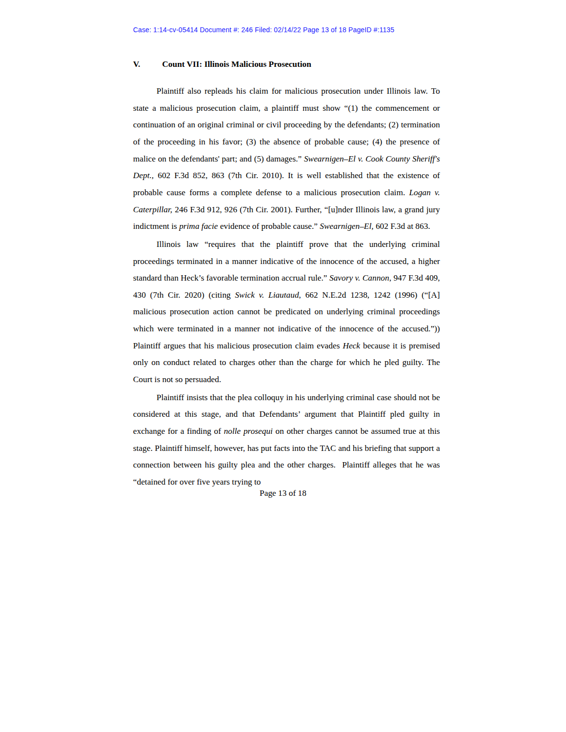Case: 1:14-cv-05414 Document #: 246 Filed: 02/14/22 Page 13 of 18 PageID #:1135
V. Count VII: Illinois Malicious Prosecution
Plaintiff also repleads his claim for malicious prosecution under Illinois law. To state a malicious prosecution claim, a plaintiff must show “(1) the commencement or continuation of an original criminal or civil proceeding by the defendants; (2) termination of the proceeding in his favor; (3) the absence of probable cause; (4) the presence of malice on the defendants' part; and (5) damages.” Swearnigen–El v. Cook County Sheriff's Dept., 602 F.3d 852, 863 (7th Cir. 2010). It is well established that the existence of probable cause forms a complete defense to a malicious prosecution claim. Logan v. Caterpillar, 246 F.3d 912, 926 (7th Cir. 2001). Further, “[u]nder Illinois law, a grand jury indictment is prima facie evidence of probable cause.” Swearnigen–El, 602 F.3d at 863.
Illinois law “requires that the plaintiff prove that the underlying criminal proceedings terminated in a manner indicative of the innocence of the accused, a higher standard than Heck’s favorable termination accrual rule.” Savory v. Cannon, 947 F.3d 409, 430 (7th Cir. 2020) (citing Swick v. Liautaud, 662 N.E.2d 1238, 1242 (1996) (“[A] malicious prosecution action cannot be predicated on underlying criminal proceedings which were terminated in a manner not indicative of the innocence of the accused.”)) Plaintiff argues that his malicious prosecution claim evades Heck because it is premised only on conduct related to charges other than the charge for which he pled guilty. The Court is not so persuaded.
Plaintiff insists that the plea colloquy in his underlying criminal case should not be considered at this stage, and that Defendants’ argument that Plaintiff pled guilty in exchange for a finding of nolle prosequi on other charges cannot be assumed true at this stage. Plaintiff himself, however, has put facts into the TAC and his briefing that support a connection between his guilty plea and the other charges. Plaintiff alleges that he was “detained for over five years trying to
Page 13 of 18